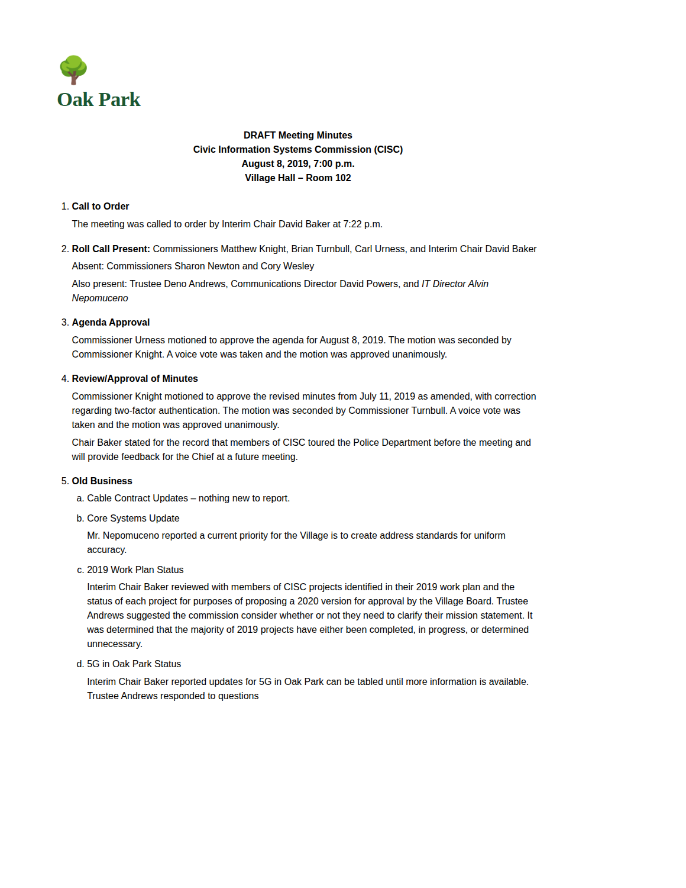🌳
Oak Park
DRAFT Meeting Minutes
Civic Information Systems Commission (CISC)
August 8, 2019, 7:00 p.m.
Village Hall – Room 102
Call to Order
The meeting was called to order by Interim Chair David Baker at 7:22 p.m.
Roll Call Present: Commissioners Matthew Knight, Brian Turnbull, Carl Urness, and Interim Chair David Baker
Absent: Commissioners Sharon Newton and Cory Wesley
Also present: Trustee Deno Andrews, Communications Director David Powers, and IT Director Alvin Nepomuceno
Agenda Approval
Commissioner Urness motioned to approve the agenda for August 8, 2019. The motion was seconded by Commissioner Knight. A voice vote was taken and the motion was approved unanimously.
Review/Approval of Minutes
Commissioner Knight motioned to approve the revised minutes from July 11, 2019 as amended, with correction regarding two-factor authentication. The motion was seconded by Commissioner Turnbull. A voice vote was taken and the motion was approved unanimously.
Chair Baker stated for the record that members of CISC toured the Police Department before the meeting and will provide feedback for the Chief at a future meeting.
Old Business
Cable Contract Updates – nothing new to report.
Core Systems Update
Mr. Nepomuceno reported a current priority for the Village is to create address standards for uniform accuracy.
2019 Work Plan Status
Interim Chair Baker reviewed with members of CISC projects identified in their 2019 work plan and the status of each project for purposes of proposing a 2020 version for approval by the Village Board. Trustee Andrews suggested the commission consider whether or not they need to clarify their mission statement. It was determined that the majority of 2019 projects have either been completed, in progress, or determined unnecessary.
5G in Oak Park Status
Interim Chair Baker reported updates for 5G in Oak Park can be tabled until more information is available. Trustee Andrews responded to questions